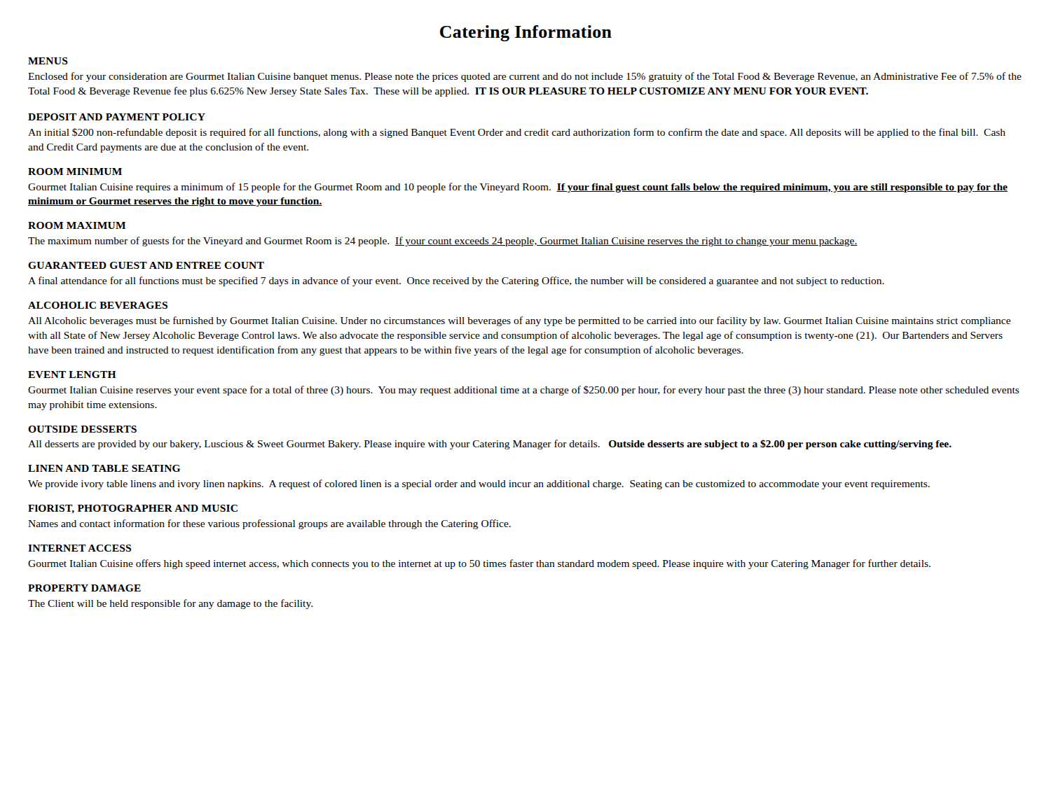Catering Information
MENUS
Enclosed for your consideration are Gourmet Italian Cuisine banquet menus. Please note the prices quoted are current and do not include 15% gratuity of the Total Food & Beverage Revenue, an Administrative Fee of 7.5% of the Total Food & Beverage Revenue fee plus 6.625% New Jersey State Sales Tax. These will be applied. IT IS OUR PLEASURE TO HELP CUSTOMIZE ANY MENU FOR YOUR EVENT.
DEPOSIT AND PAYMENT POLICY
An initial $200 non-refundable deposit is required for all functions, along with a signed Banquet Event Order and credit card authorization form to confirm the date and space. All deposits will be applied to the final bill. Cash and Credit Card payments are due at the conclusion of the event.
ROOM MINIMUM
Gourmet Italian Cuisine requires a minimum of 15 people for the Gourmet Room and 10 people for the Vineyard Room. If your final guest count falls below the required minimum, you are still responsible to pay for the minimum or Gourmet reserves the right to move your function.
ROOM MAXIMUM
The maximum number of guests for the Vineyard and Gourmet Room is 24 people. If your count exceeds 24 people, Gourmet Italian Cuisine reserves the right to change your menu package.
GUARANTEED GUEST AND ENTREE COUNT
A final attendance for all functions must be specified 7 days in advance of your event. Once received by the Catering Office, the number will be considered a guarantee and not subject to reduction.
ALCOHOLIC BEVERAGES
All Alcoholic beverages must be furnished by Gourmet Italian Cuisine. Under no circumstances will beverages of any type be permitted to be carried into our facility by law. Gourmet Italian Cuisine maintains strict compliance with all State of New Jersey Alcoholic Beverage Control laws. We also advocate the responsible service and consumption of alcoholic beverages. The legal age of consumption is twenty-one (21). Our Bartenders and Servers have been trained and instructed to request identification from any guest that appears to be within five years of the legal age for consumption of alcoholic beverages.
EVENT LENGTH
Gourmet Italian Cuisine reserves your event space for a total of three (3) hours. You may request additional time at a charge of $250.00 per hour, for every hour past the three (3) hour standard. Please note other scheduled events may prohibit time extensions.
OUTSIDE DESSERTS
All desserts are provided by our bakery, Luscious & Sweet Gourmet Bakery. Please inquire with your Catering Manager for details. Outside desserts are subject to a $2.00 per person cake cutting/serving fee.
LINEN AND TABLE SEATING
We provide ivory table linens and ivory linen napkins. A request of colored linen is a special order and would incur an additional charge. Seating can be customized to accommodate your event requirements.
FlORIST, PHOTOGRAPHER AND MUSIC
Names and contact information for these various professional groups are available through the Catering Office.
INTERNET ACCESS
Gourmet Italian Cuisine offers high speed internet access, which connects you to the internet at up to 50 times faster than standard modem speed. Please inquire with your Catering Manager for further details.
PROPERTY DAMAGE
The Client will be held responsible for any damage to the facility.